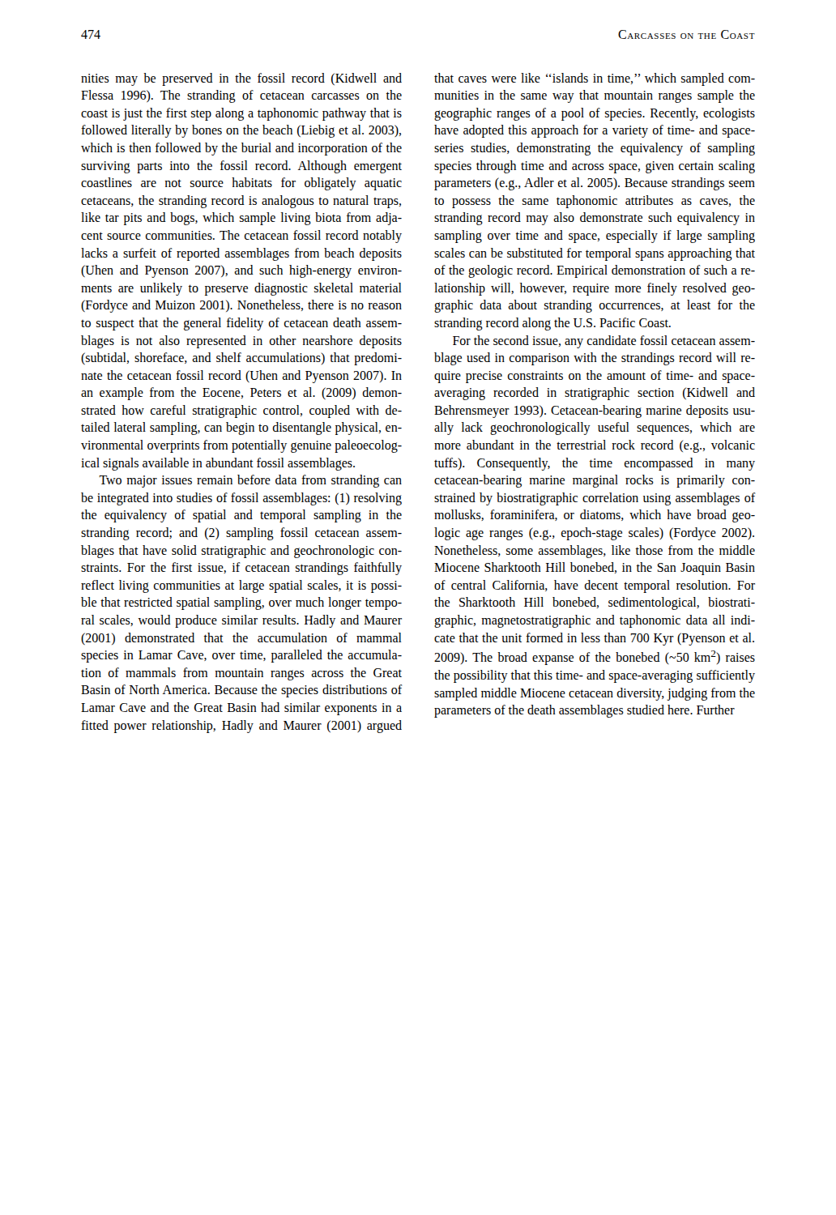474 Carcasses on the Coast
nities may be preserved in the fossil record (Kidwell and Flessa 1996). The stranding of cetacean carcasses on the coast is just the first step along a taphonomic pathway that is followed literally by bones on the beach (Liebig et al. 2003), which is then followed by the burial and incorporation of the surviving parts into the fossil record. Although emergent coastlines are not source habitats for obligately aquatic cetaceans, the stranding record is analogous to natural traps, like tar pits and bogs, which sample living biota from adjacent source communities. The cetacean fossil record notably lacks a surfeit of reported assemblages from beach deposits (Uhen and Pyenson 2007), and such high-energy environments are unlikely to preserve diagnostic skeletal material (Fordyce and Muizon 2001). Nonetheless, there is no reason to suspect that the general fidelity of cetacean death assemblages is not also represented in other nearshore deposits (subtidal, shoreface, and shelf accumulations) that predominate the cetacean fossil record (Uhen and Pyenson 2007). In an example from the Eocene, Peters et al. (2009) demonstrated how careful stratigraphic control, coupled with detailed lateral sampling, can begin to disentangle physical, environmental overprints from potentially genuine paleoecological signals available in abundant fossil assemblages.
Two major issues remain before data from stranding can be integrated into studies of fossil assemblages: (1) resolving the equivalency of spatial and temporal sampling in the stranding record; and (2) sampling fossil cetacean assemblages that have solid stratigraphic and geochronologic constraints. For the first issue, if cetacean strandings faithfully reflect living communities at large spatial scales, it is possible that restricted spatial sampling, over much longer temporal scales, would produce similar results. Hadly and Maurer (2001) demonstrated that the accumulation of mammal species in Lamar Cave, over time, paralleled the accumulation of mammals from mountain ranges across the Great Basin of North America. Because the species distributions of Lamar Cave and the Great Basin had similar exponents in a fitted power relationship, Hadly and Maurer (2001) argued that caves were like ‘‘islands in time,’’ which sampled communities in the same way that mountain ranges sample the geographic ranges of a pool of species. Recently, ecologists have adopted this approach for a variety of time- and space-series studies, demonstrating the equivalency of sampling species through time and across space, given certain scaling parameters (e.g., Adler et al. 2005). Because strandings seem to possess the same taphonomic attributes as caves, the stranding record may also demonstrate such equivalency in sampling over time and space, especially if large sampling scales can be substituted for temporal spans approaching that of the geologic record. Empirical demonstration of such a relationship will, however, require more finely resolved geographic data about stranding occurrences, at least for the stranding record along the U.S. Pacific Coast.
For the second issue, any candidate fossil cetacean assemblage used in comparison with the strandings record will require precise constraints on the amount of time- and space-averaging recorded in stratigraphic section (Kidwell and Behrensmeyer 1993). Cetacean-bearing marine deposits usually lack geochronologically useful sequences, which are more abundant in the terrestrial rock record (e.g., volcanic tuffs). Consequently, the time encompassed in many cetacean-bearing marine marginal rocks is primarily constrained by biostratigraphic correlation using assemblages of mollusks, foraminifera, or diatoms, which have broad geologic age ranges (e.g., epoch-stage scales) (Fordyce 2002). Nonetheless, some assemblages, like those from the middle Miocene Sharktooth Hill bonebed, in the San Joaquin Basin of central California, have decent temporal resolution. For the Sharktooth Hill bonebed, sedimentological, biostratigraphic, magnetostratigraphic and taphonomic data all indicate that the unit formed in less than 700 Kyr (Pyenson et al. 2009). The broad expanse of the bonebed (~50 km2) raises the possibility that this time- and space-averaging sufficiently sampled middle Miocene cetacean diversity, judging from the parameters of the death assemblages studied here. Further